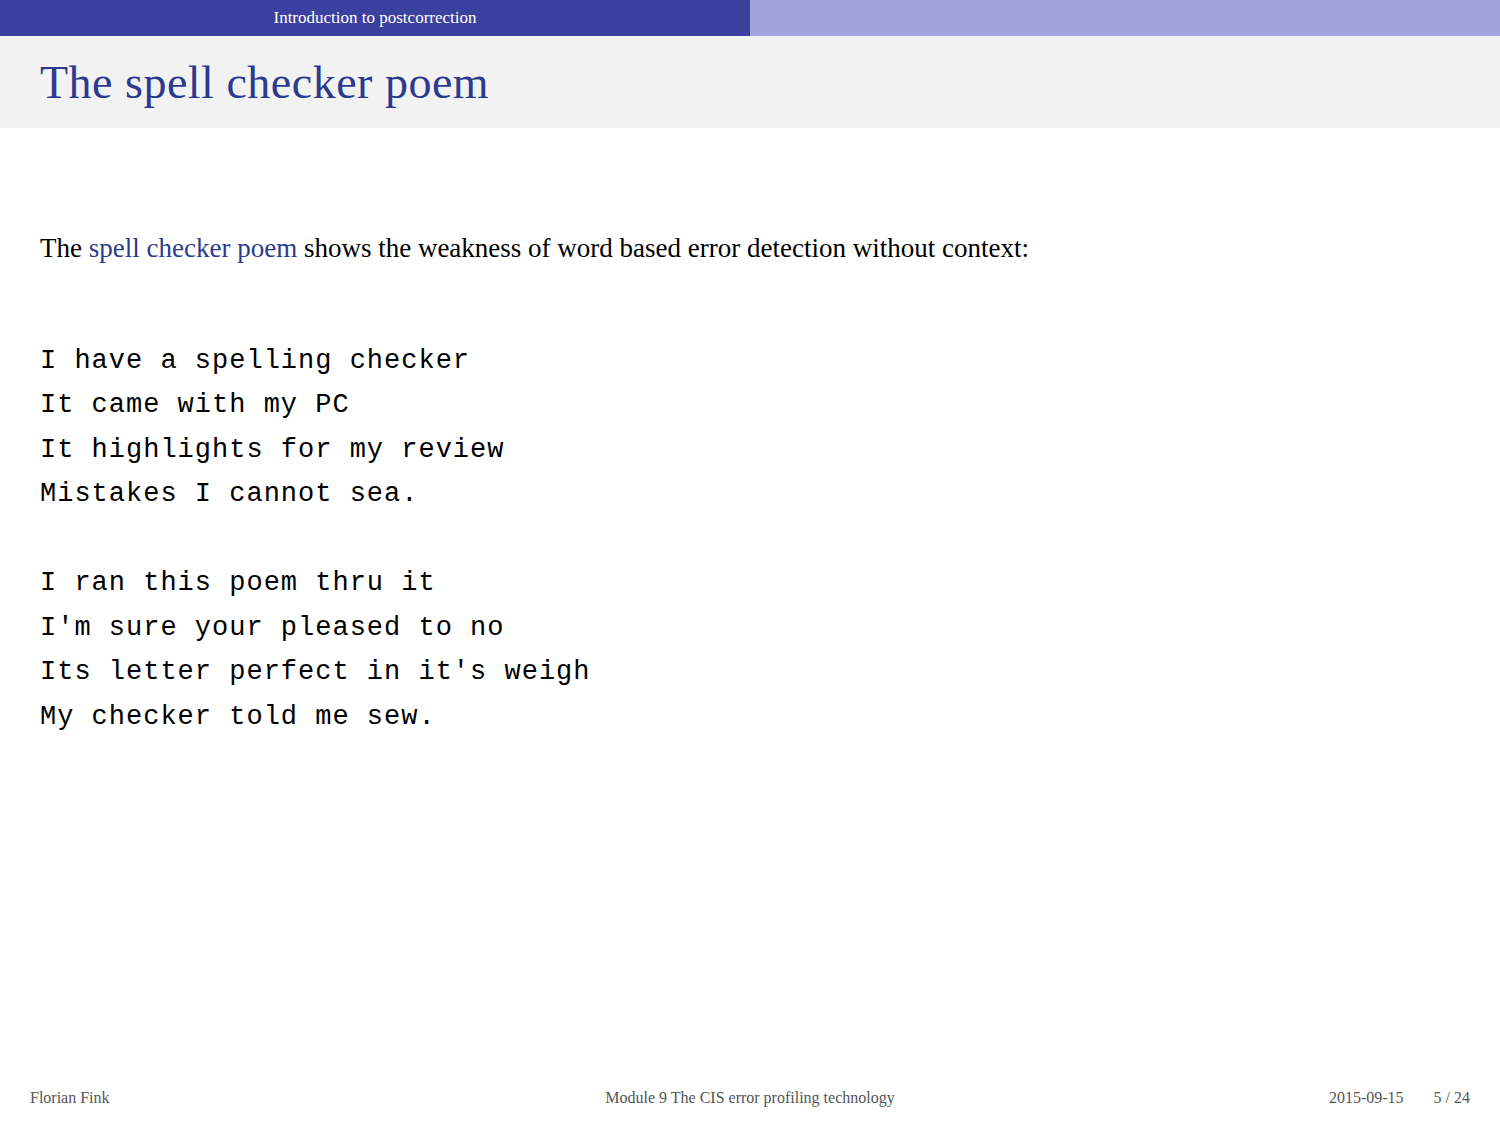Introduction to postcorrection
The spell checker poem
The spell checker poem shows the weakness of word based error detection without context:
I have a spelling checker
It came with my PC
It highlights for my review
Mistakes I cannot sea.

I ran this poem thru it
I'm sure your pleased to no
Its letter perfect in it's weigh
My checker told me sew.
Florian Fink
Module 9 The CIS error profiling technology
2015-09-155 / 24